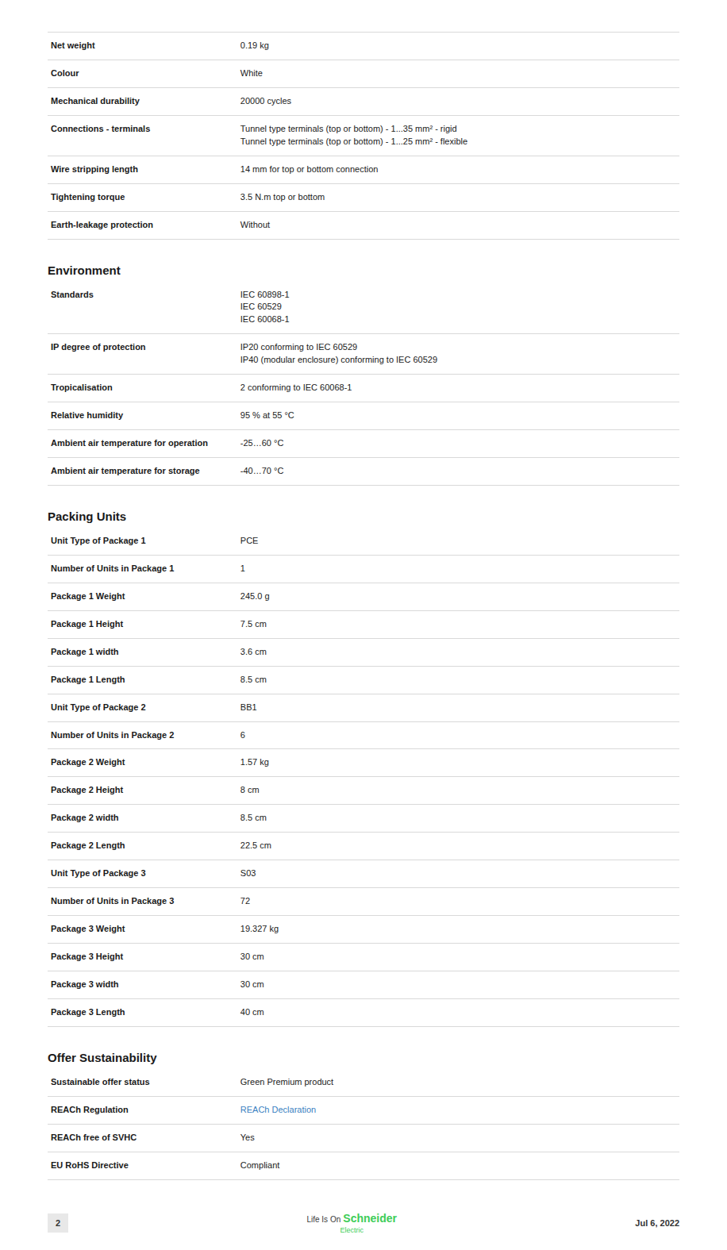| Net weight | 0.19 kg |
| Colour | White |
| Mechanical durability | 20000 cycles |
| Connections - terminals | Tunnel type terminals (top or bottom) - 1...35 mm² - rigid Tunnel type terminals (top or bottom) - 1...25 mm² - flexible |
| Wire stripping length | 14 mm for top or bottom connection |
| Tightening torque | 3.5 N.m top or bottom |
| Earth-leakage protection | Without |
Environment
| Standards | IEC 60898-1 IEC 60529 IEC 60068-1 |
| IP degree of protection | IP20 conforming to IEC 60529 IP40 (modular enclosure) conforming to IEC 60529 |
| Tropicalisation | 2 conforming to IEC 60068-1 |
| Relative humidity | 95 % at 55 °C |
| Ambient air temperature for operation | -25…60 °C |
| Ambient air temperature for storage | -40…70 °C |
Packing Units
| Unit Type of Package 1 | PCE |
| Number of Units in Package 1 | 1 |
| Package 1 Weight | 245.0 g |
| Package 1 Height | 7.5 cm |
| Package 1 width | 3.6 cm |
| Package 1 Length | 8.5 cm |
| Unit Type of Package 2 | BB1 |
| Number of Units in Package 2 | 6 |
| Package 2 Weight | 1.57 kg |
| Package 2 Height | 8 cm |
| Package 2 width | 8.5 cm |
| Package 2 Length | 22.5 cm |
| Unit Type of Package 3 | S03 |
| Number of Units in Package 3 | 72 |
| Package 3 Weight | 19.327 kg |
| Package 3 Height | 30 cm |
| Package 3 width | 30 cm |
| Package 3 Length | 40 cm |
Offer Sustainability
| Sustainable offer status | Green Premium product |
| REACh Regulation | REACh Declaration |
| REACh free of SVHC | Yes |
| EU RoHS Directive | Compliant |
2
Life Is On Schneider
Electric
Jul 6, 2022